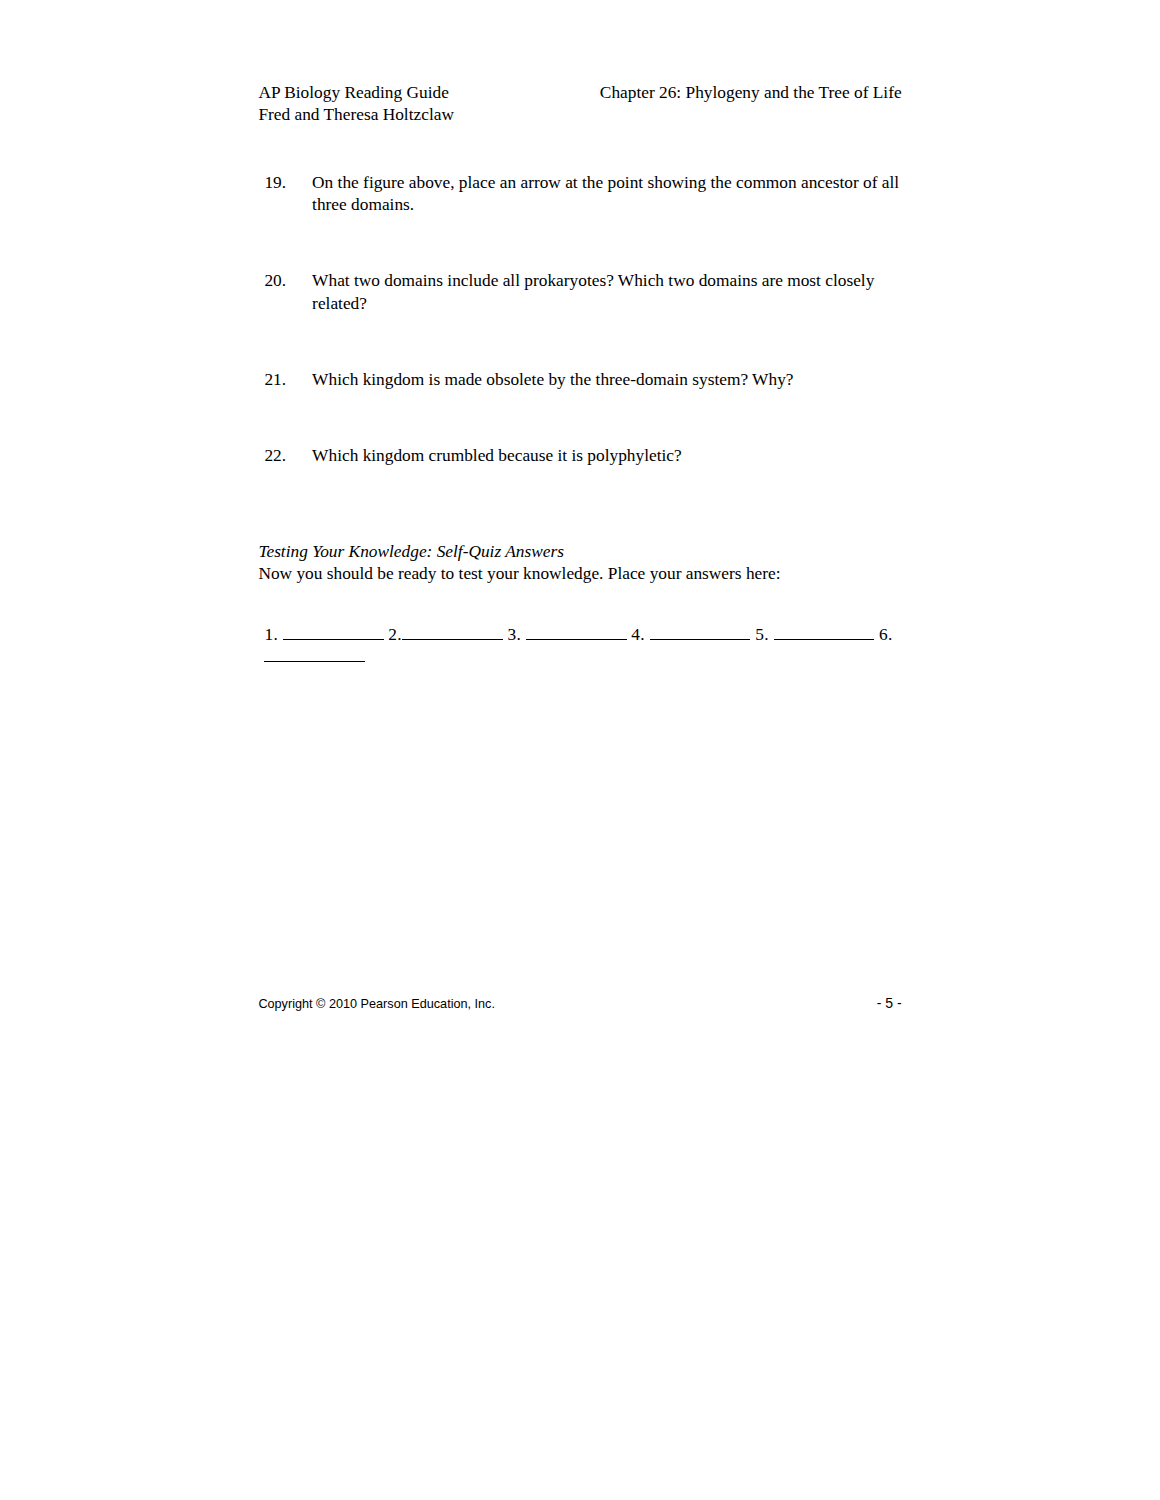AP Biology Reading Guide
Fred and Theresa Holtzclaw
Chapter 26: Phylogeny and the Tree of Life
19. On the figure above, place an arrow at the point showing the common ancestor of all three domains.
20. What two domains include all prokaryotes? Which two domains are most closely related?
21. Which kingdom is made obsolete by the three-domain system? Why?
22. Which kingdom crumbled because it is polyphyletic?
Testing Your Knowledge: Self-Quiz Answers
Now you should be ready to test your knowledge. Place your answers here:
1. 2. 3. 4. 5. 6.
Copyright © 2010 Pearson Education, Inc.
- 5 -